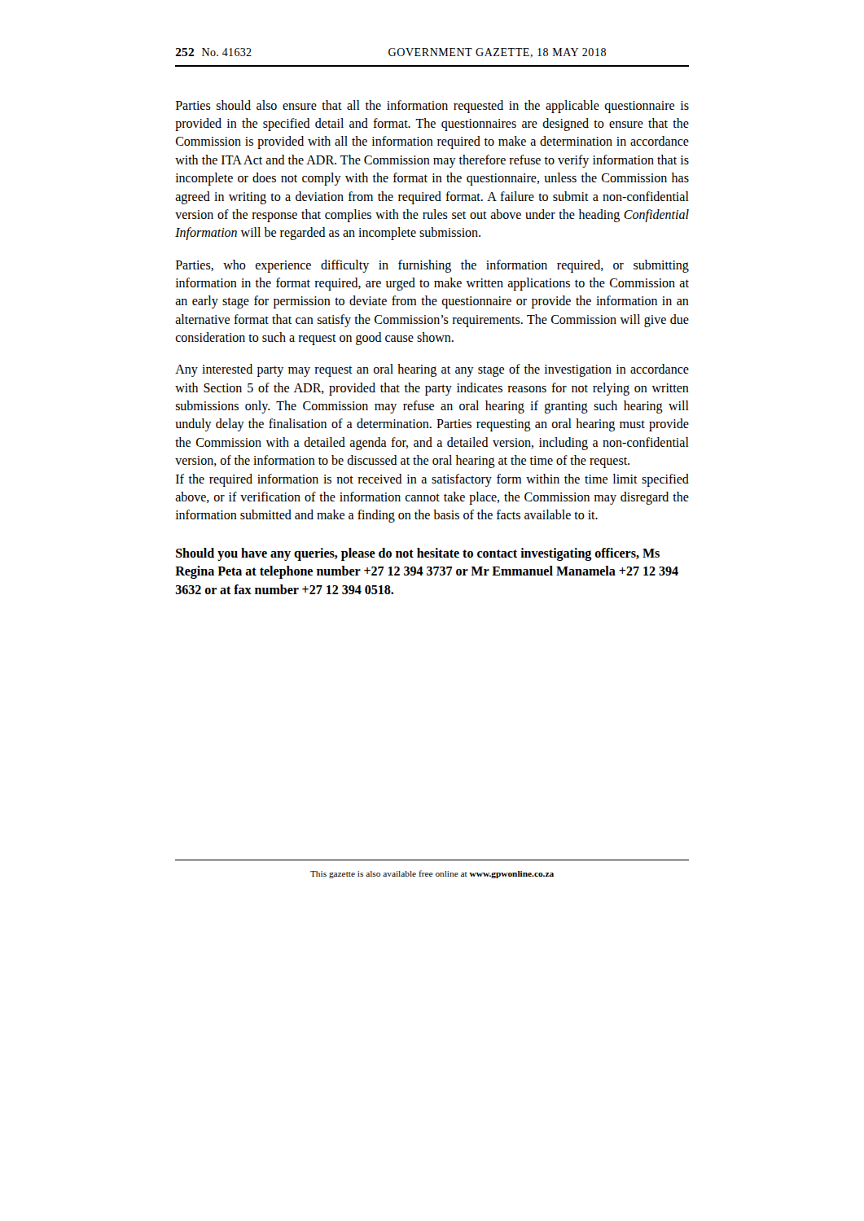252 No. 41632 GOVERNMENT GAZETTE, 18 MAY 2018
Parties should also ensure that all the information requested in the applicable questionnaire is provided in the specified detail and format. The questionnaires are designed to ensure that the Commission is provided with all the information required to make a determination in accordance with the ITA Act and the ADR. The Commission may therefore refuse to verify information that is incomplete or does not comply with the format in the questionnaire, unless the Commission has agreed in writing to a deviation from the required format. A failure to submit a non-confidential version of the response that complies with the rules set out above under the heading Confidential Information will be regarded as an incomplete submission.
Parties, who experience difficulty in furnishing the information required, or submitting information in the format required, are urged to make written applications to the Commission at an early stage for permission to deviate from the questionnaire or provide the information in an alternative format that can satisfy the Commission’s requirements. The Commission will give due consideration to such a request on good cause shown.
Any interested party may request an oral hearing at any stage of the investigation in accordance with Section 5 of the ADR, provided that the party indicates reasons for not relying on written submissions only. The Commission may refuse an oral hearing if granting such hearing will unduly delay the finalisation of a determination. Parties requesting an oral hearing must provide the Commission with a detailed agenda for, and a detailed version, including a non-confidential version, of the information to be discussed at the oral hearing at the time of the request.
If the required information is not received in a satisfactory form within the time limit specified above, or if verification of the information cannot take place, the Commission may disregard the information submitted and make a finding on the basis of the facts available to it.
Should you have any queries, please do not hesitate to contact investigating officers, Ms Regina Peta at telephone number +27 12 394 3737 or Mr Emmanuel Manamela +27 12 394 3632 or at fax number +27 12 394 0518.
This gazette is also available free online at www.gpwonline.co.za